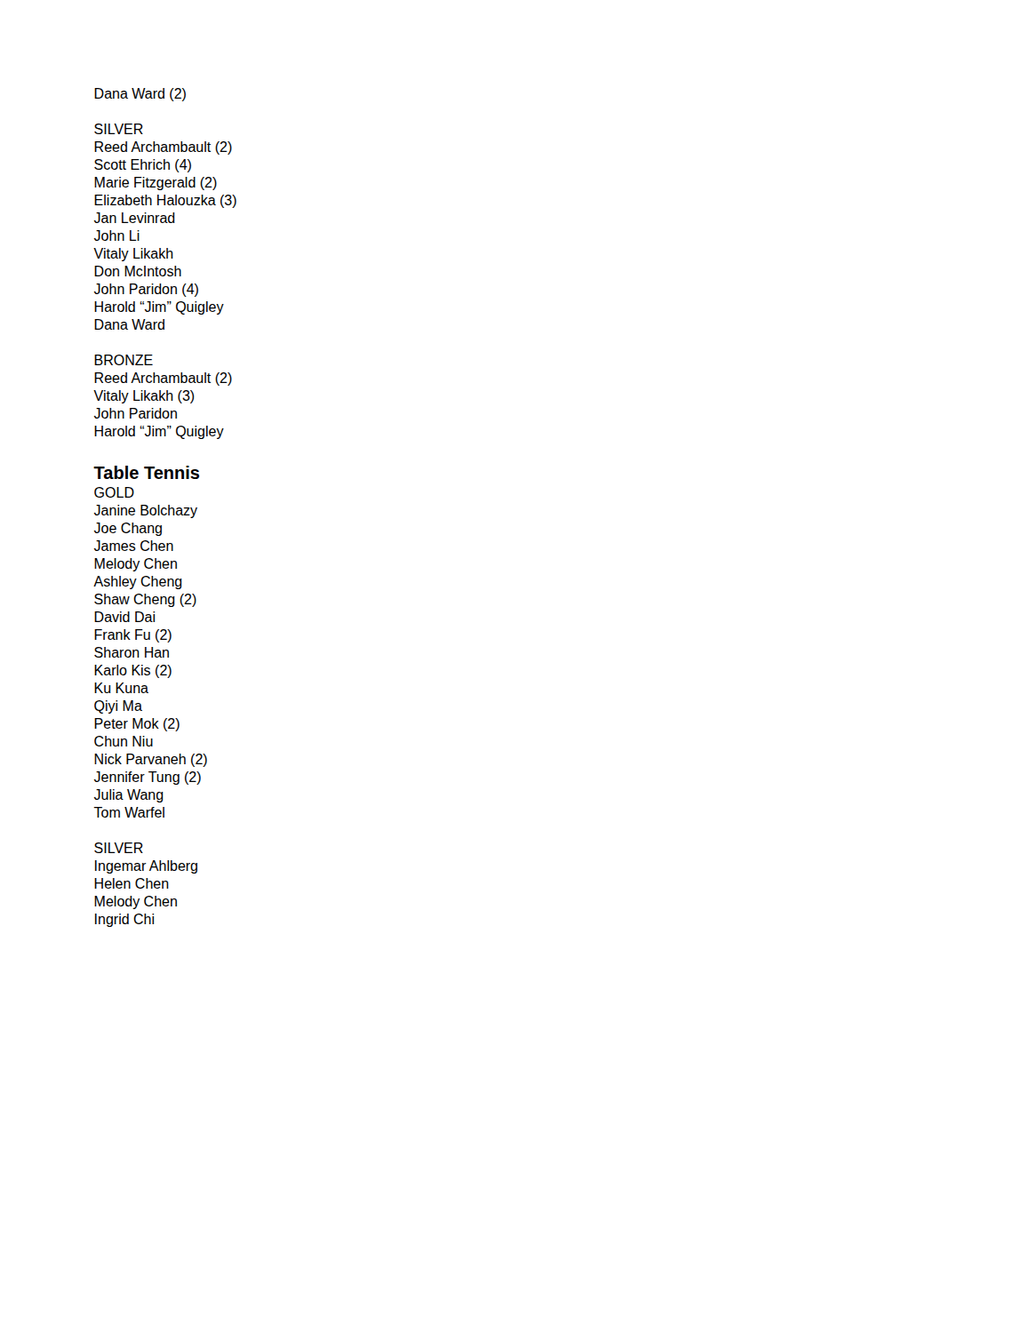Dana Ward (2)
SILVER
Reed Archambault (2)
Scott Ehrich (4)
Marie Fitzgerald (2)
Elizabeth Halouzka (3)
Jan Levinrad
John Li
Vitaly Likakh
Don McIntosh
John Paridon (4)
Harold “Jim” Quigley
Dana Ward
BRONZE
Reed Archambault (2)
Vitaly Likakh (3)
John Paridon
Harold “Jim” Quigley
Table Tennis
GOLD
Janine Bolchazy
Joe Chang
James Chen
Melody Chen
Ashley Cheng
Shaw Cheng (2)
David Dai
Frank Fu (2)
Sharon Han
Karlo Kis (2)
Ku Kuna
Qiyi Ma
Peter Mok (2)
Chun Niu
Nick Parvaneh (2)
Jennifer Tung (2)
Julia Wang
Tom Warfel
SILVER
Ingemar Ahlberg
Helen Chen
Melody Chen
Ingrid Chi